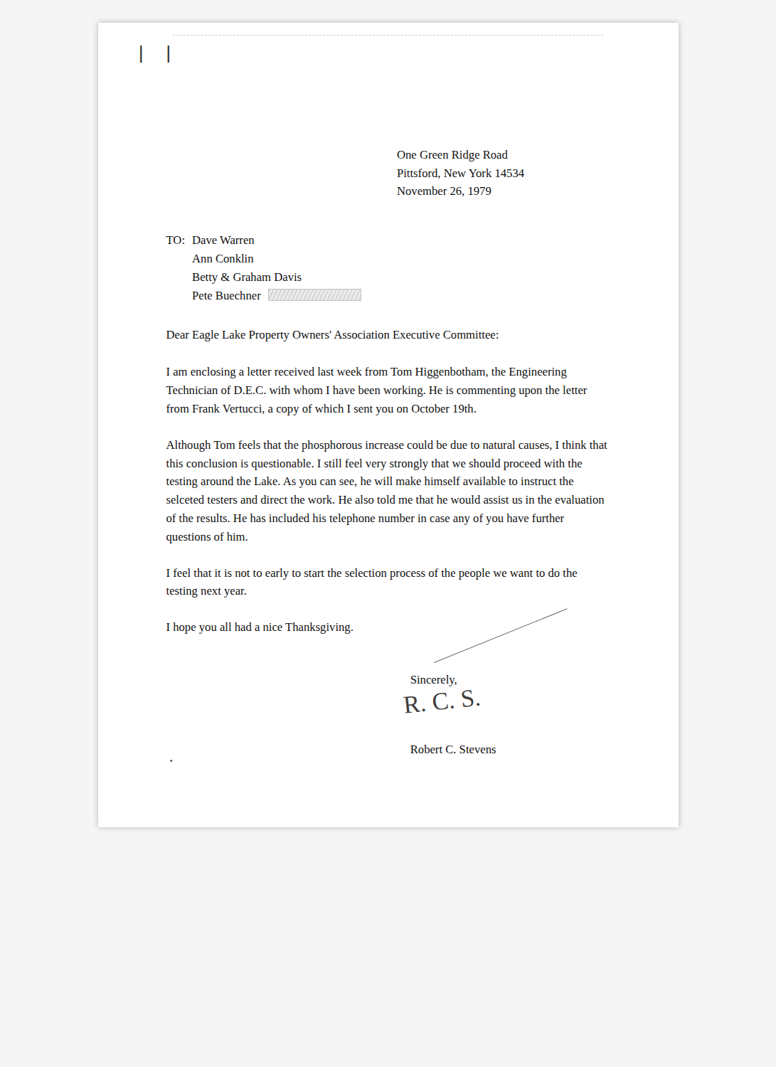| |
One Green Ridge Road
Pittsford, New York 14534
November 26, 1979
| TO: | Dave Warren Ann Conklin Betty & Graham Davis Pete Buechner |
Dear Eagle Lake Property Owners' Association Executive Committee:
I am enclosing a letter received last week from Tom Higgenbotham, the Engineering Technician of D.E.C. with whom I have been working. He is commenting upon the letter from Frank Vertucci, a copy of which I sent you on October 19th.
Although Tom feels that the phosphorous increase could be due to natural causes, I think that this conclusion is questionable. I still feel very strongly that we should proceed with the testing around the Lake. As you can see, he will make himself available to instruct the selceted testers and direct the work. He also told me that he would assist us in the evaluation of the results. He has included his telephone number in case any of you have further questions of him.
I feel that it is not to early to start the selection process of the people we want to do the testing next year.
I hope you all had a nice Thanksgiving.
Sincerely,
R. C. S.
Robert C. Stevens
•